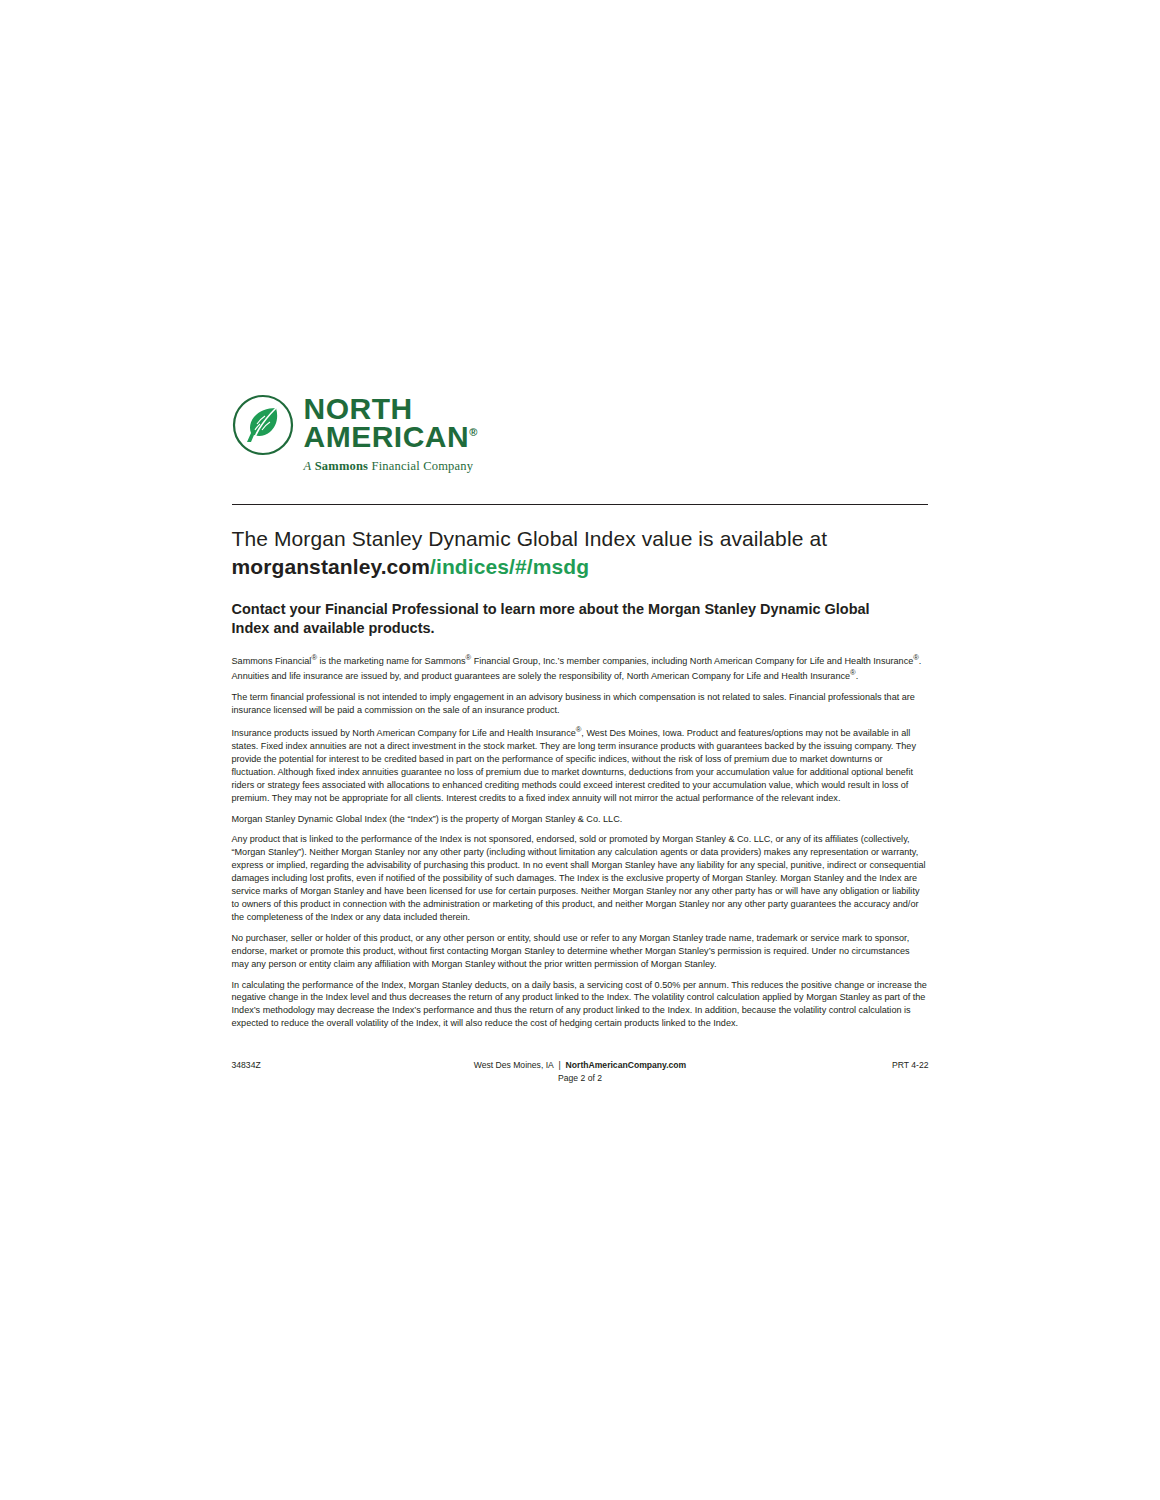NORTH
AMERICAN®
A Sammons Financial Company
The Morgan Stanley Dynamic Global Index value is available at morganstanley.com/indices/#/msdg
Contact your Financial Professional to learn more about the Morgan Stanley Dynamic Global Index and available products.
Sammons Financial® is the marketing name for Sammons® Financial Group, Inc.’s member companies, including North American Company for Life and Health Insurance®. Annuities and life insurance are issued by, and product guarantees are solely the responsibility of, North American Company for Life and Health Insurance®.
The term financial professional is not intended to imply engagement in an advisory business in which compensation is not related to sales. Financial professionals that are insurance licensed will be paid a commission on the sale of an insurance product.
Insurance products issued by North American Company for Life and Health Insurance®, West Des Moines, Iowa. Product and features/options may not be available in all states. Fixed index annuities are not a direct investment in the stock market. They are long term insurance products with guarantees backed by the issuing company. They provide the potential for interest to be credited based in part on the performance of specific indices, without the risk of loss of premium due to market downturns or fluctuation. Although fixed index annuities guarantee no loss of premium due to market downturns, deductions from your accumulation value for additional optional benefit riders or strategy fees associated with allocations to enhanced crediting methods could exceed interest credited to your accumulation value, which would result in loss of premium. They may not be appropriate for all clients. Interest credits to a fixed index annuity will not mirror the actual performance of the relevant index.
Morgan Stanley Dynamic Global Index (the “Index”) is the property of Morgan Stanley & Co. LLC.
Any product that is linked to the performance of the Index is not sponsored, endorsed, sold or promoted by Morgan Stanley & Co. LLC, or any of its affiliates (collectively, “Morgan Stanley”). Neither Morgan Stanley nor any other party (including without limitation any calculation agents or data providers) makes any representation or warranty, express or implied, regarding the advisability of purchasing this product. In no event shall Morgan Stanley have any liability for any special, punitive, indirect or consequential damages including lost profits, even if notified of the possibility of such damages. The Index is the exclusive property of Morgan Stanley. Morgan Stanley and the Index are service marks of Morgan Stanley and have been licensed for use for certain purposes. Neither Morgan Stanley nor any other party has or will have any obligation or liability to owners of this product in connection with the administration or marketing of this product, and neither Morgan Stanley nor any other party guarantees the accuracy and/or the completeness of the Index or any data included therein.
No purchaser, seller or holder of this product, or any other person or entity, should use or refer to any Morgan Stanley trade name, trademark or service mark to sponsor, endorse, market or promote this product, without first contacting Morgan Stanley to determine whether Morgan Stanley’s permission is required. Under no circumstances may any person or entity claim any affiliation with Morgan Stanley without the prior written permission of Morgan Stanley.
In calculating the performance of the Index, Morgan Stanley deducts, on a daily basis, a servicing cost of 0.50% per annum. This reduces the positive change or increase the negative change in the Index level and thus decreases the return of any product linked to the Index. The volatility control calculation applied by Morgan Stanley as part of the Index’s methodology may decrease the Index’s performance and thus the return of any product linked to the Index. In addition, because the volatility control calculation is expected to reduce the overall volatility of the Index, it will also reduce the cost of hedging certain products linked to the Index.
34834Z
West Des Moines, IA | NorthAmericanCompany.com
Page 2 of 2
PRT 4-22